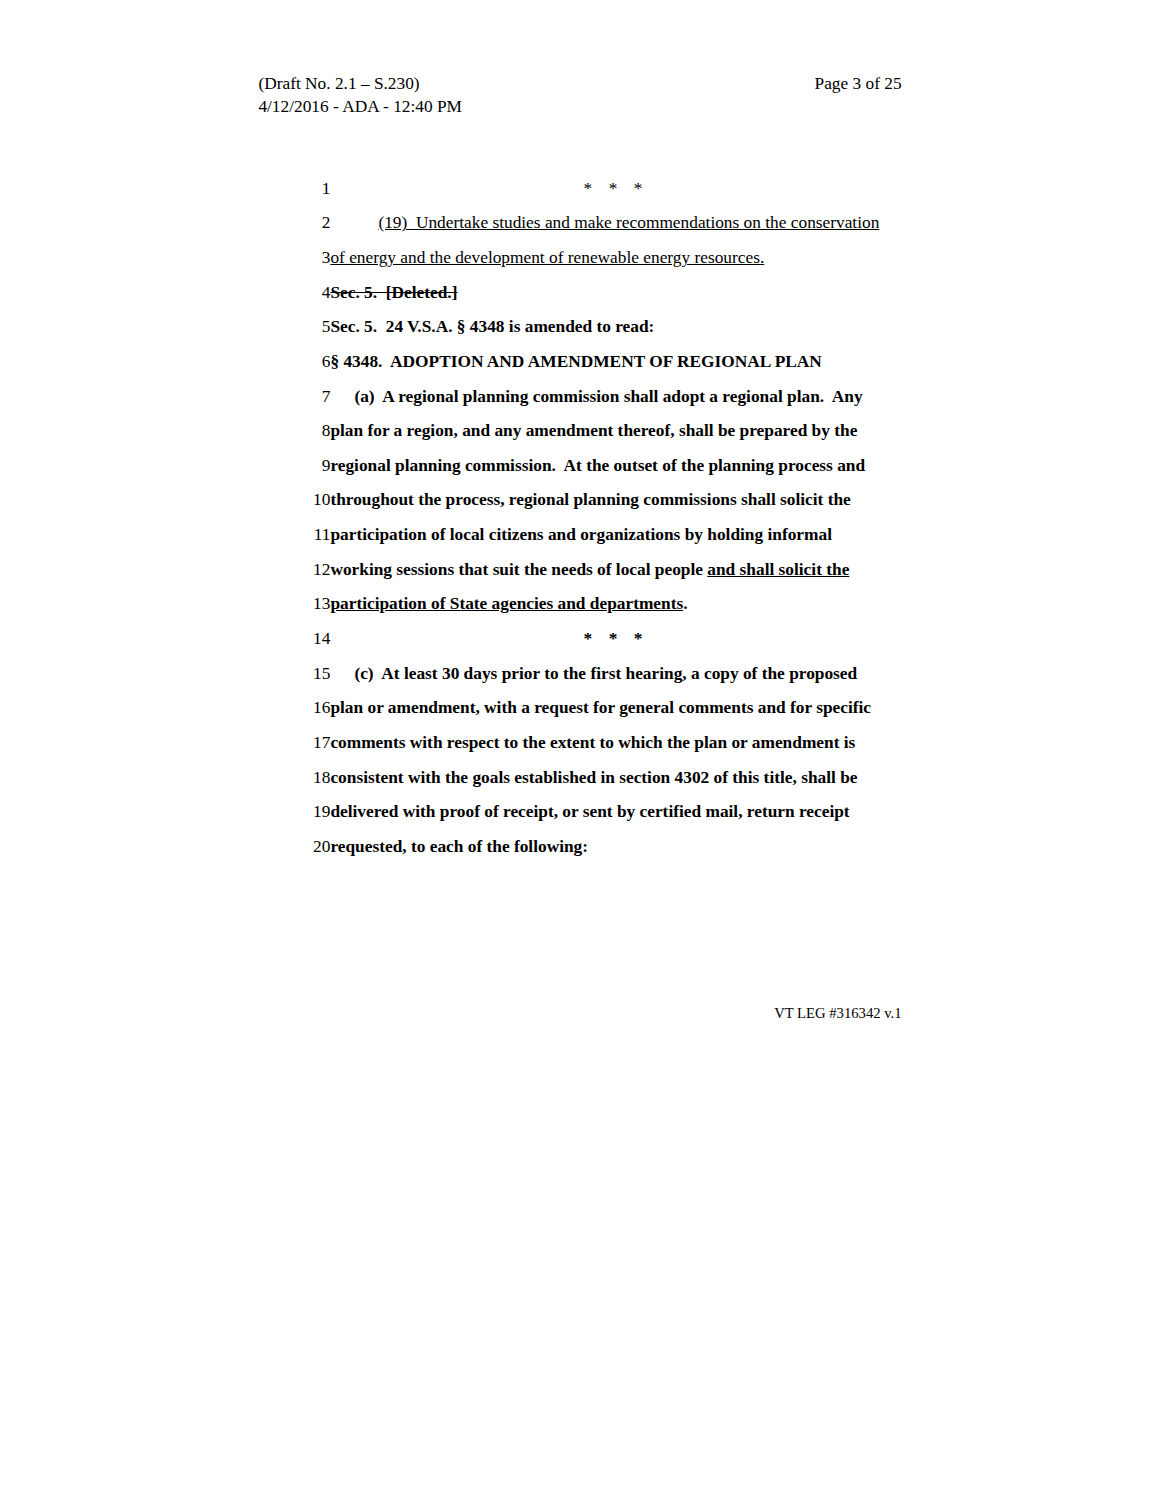(Draft No. 2.1 – S.230)
4/12/2016 - ADA - 12:40 PM
Page 3 of 25
| 1 | * * * |
| 2 | (19) Undertake studies and make recommendations on the conservation |
| 3 | of energy and the development of renewable energy resources. |
| 4 | Sec. 5. [Deleted.] |
| 5 | Sec. 5. 24 V.S.A. § 4348 is amended to read: |
| 6 | § 4348. ADOPTION AND AMENDMENT OF REGIONAL PLAN |
| 7 | (a) A regional planning commission shall adopt a regional plan. Any |
| 8 | plan for a region, and any amendment thereof, shall be prepared by the |
| 9 | regional planning commission. At the outset of the planning process and |
| 10 | throughout the process, regional planning commissions shall solicit the |
| 11 | participation of local citizens and organizations by holding informal |
| 12 | working sessions that suit the needs of local people and shall solicit the |
| 13 | participation of State agencies and departments . |
| 14 | * * * |
| 15 | (c) At least 30 days prior to the first hearing, a copy of the proposed |
| 16 | plan or amendment, with a request for general comments and for specific |
| 17 | comments with respect to the extent to which the plan or amendment is |
| 18 | consistent with the goals established in section 4302 of this title, shall be |
| 19 | delivered with proof of receipt, or sent by certified mail, return receipt |
| 20 | requested, to each of the following: |
VT LEG #316342 v.1